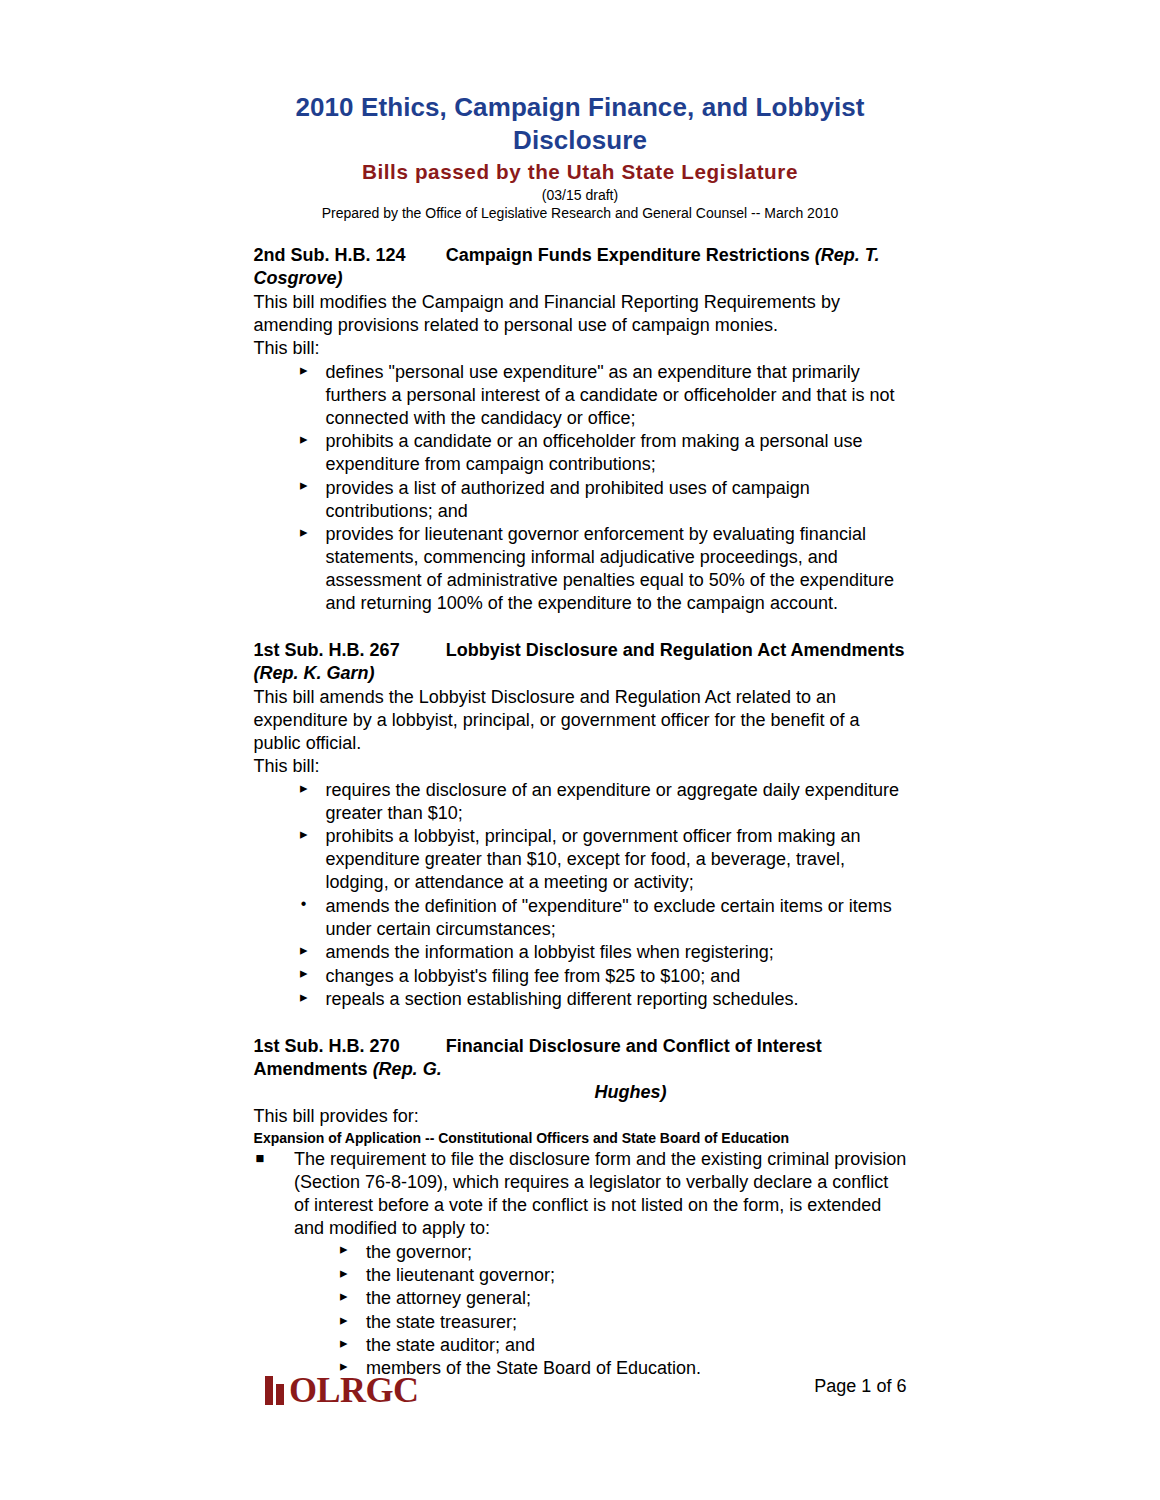2010 Ethics, Campaign Finance, and Lobbyist Disclosure
Bills passed by the Utah State Legislature
(03/15 draft)
Prepared by the Office of Legislative Research and General Counsel -- March 2010
2nd Sub. H.B. 124 Campaign Funds Expenditure Restrictions (Rep. T. Cosgrove)
This bill modifies the Campaign and Financial Reporting Requirements by amending provisions related to personal use of campaign monies.
This bill:
defines "personal use expenditure" as an expenditure that primarily furthers a personal interest of a candidate or officeholder and that is not connected with the candidacy or office;
prohibits a candidate or an officeholder from making a personal use expenditure from campaign contributions;
provides a list of authorized and prohibited uses of campaign contributions; and
provides for lieutenant governor enforcement by evaluating financial statements, commencing informal adjudicative proceedings, and assessment of administrative penalties equal to 50% of the expenditure and returning 100% of the expenditure to the campaign account.
1st Sub. H.B. 267 Lobbyist Disclosure and Regulation Act Amendments (Rep. K. Garn)
This bill amends the Lobbyist Disclosure and Regulation Act related to an expenditure by a lobbyist, principal, or government officer for the benefit of a public official.
This bill:
requires the disclosure of an expenditure or aggregate daily expenditure greater than $10;
prohibits a lobbyist, principal, or government officer from making an expenditure greater than $10, except for food, a beverage, travel, lodging, or attendance at a meeting or activity;
amends the definition of "expenditure" to exclude certain items or items under certain circumstances;
amends the information a lobbyist files when registering;
changes a lobbyist's filing fee from $25 to $100; and
repeals a section establishing different reporting schedules.
1st Sub. H.B. 270 Financial Disclosure and Conflict of Interest Amendments (Rep. G. Hughes)
This bill provides for:
Expansion of Application -- Constitutional Officers and State Board of Education
The requirement to file the disclosure form and the existing criminal provision (Section 76-8-109), which requires a legislator to verbally declare a conflict of interest before a vote if the conflict is not listed on the form, is extended and modified to apply to:
the governor;
the lieutenant governor;
the attorney general;
the state treasurer;
the state auditor; and
members of the State Board of Education.
OLRGC
Page 1 of 6